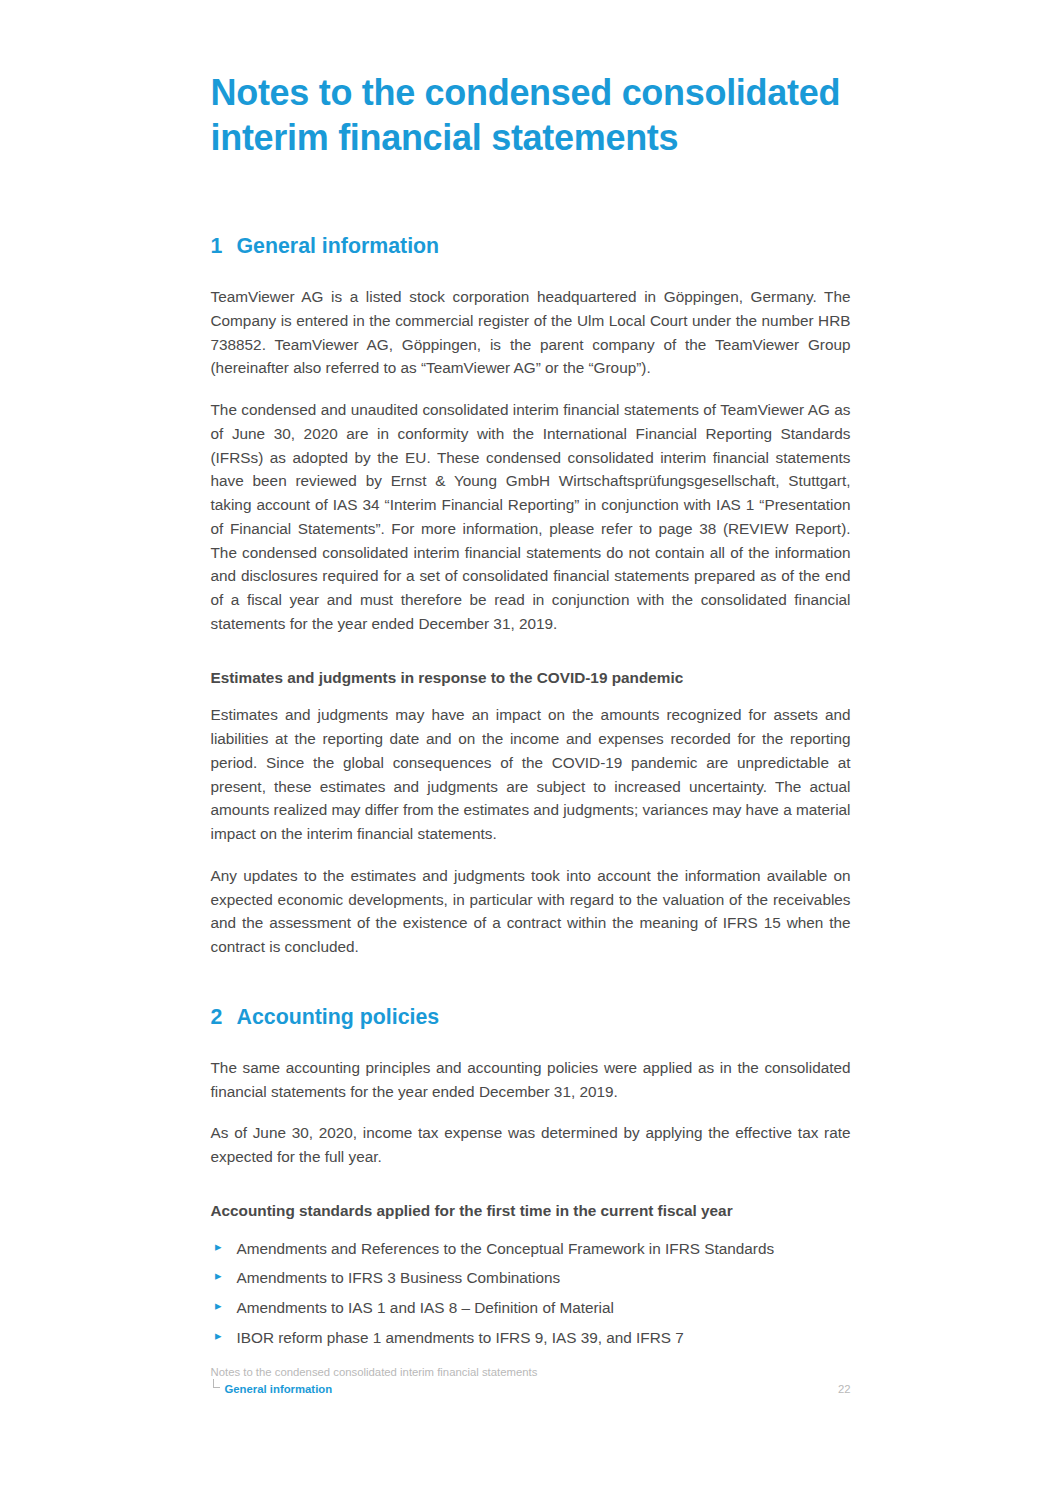Notes to the condensed consolidated interim financial statements
1 General information
TeamViewer AG is a listed stock corporation headquartered in Göppingen, Germany. The Company is entered in the commercial register of the Ulm Local Court under the number HRB 738852. TeamViewer AG, Göppingen, is the parent company of the TeamViewer Group (hereinafter also referred to as “TeamViewer AG” or the “Group”).
The condensed and unaudited consolidated interim financial statements of TeamViewer AG as of June 30, 2020 are in conformity with the International Financial Reporting Standards (IFRSs) as adopted by the EU. These condensed consolidated interim financial statements have been reviewed by Ernst & Young GmbH Wirtschaftsprüfungsgesellschaft, Stuttgart, taking account of IAS 34 “Interim Financial Reporting” in conjunction with IAS 1 “Presentation of Financial Statements”. For more information, please refer to page 38 (REVIEW Report). The condensed consolidated interim financial statements do not contain all of the information and disclosures required for a set of consolidated financial statements prepared as of the end of a fiscal year and must therefore be read in conjunction with the consolidated financial statements for the year ended December 31, 2019.
Estimates and judgments in response to the COVID-19 pandemic
Estimates and judgments may have an impact on the amounts recognized for assets and liabilities at the reporting date and on the income and expenses recorded for the reporting period. Since the global consequences of the COVID-19 pandemic are unpredictable at present, these estimates and judgments are subject to increased uncertainty. The actual amounts realized may differ from the estimates and judgments; variances may have a material impact on the interim financial statements.
Any updates to the estimates and judgments took into account the information available on expected economic developments, in particular with regard to the valuation of the receivables and the assessment of the existence of a contract within the meaning of IFRS 15 when the contract is concluded.
2 Accounting policies
The same accounting principles and accounting policies were applied as in the consolidated financial statements for the year ended December 31, 2019.
As of June 30, 2020, income tax expense was determined by applying the effective tax rate expected for the full year.
Accounting standards applied for the first time in the current fiscal year
Amendments and References to the Conceptual Framework in IFRS Standards
Amendments to IFRS 3 Business Combinations
Amendments to IAS 1 and IAS 8 – Definition of Material
IBOR reform phase 1 amendments to IFRS 9, IAS 39, and IFRS 7
Notes to the condensed consolidated interim financial statements
General information
22